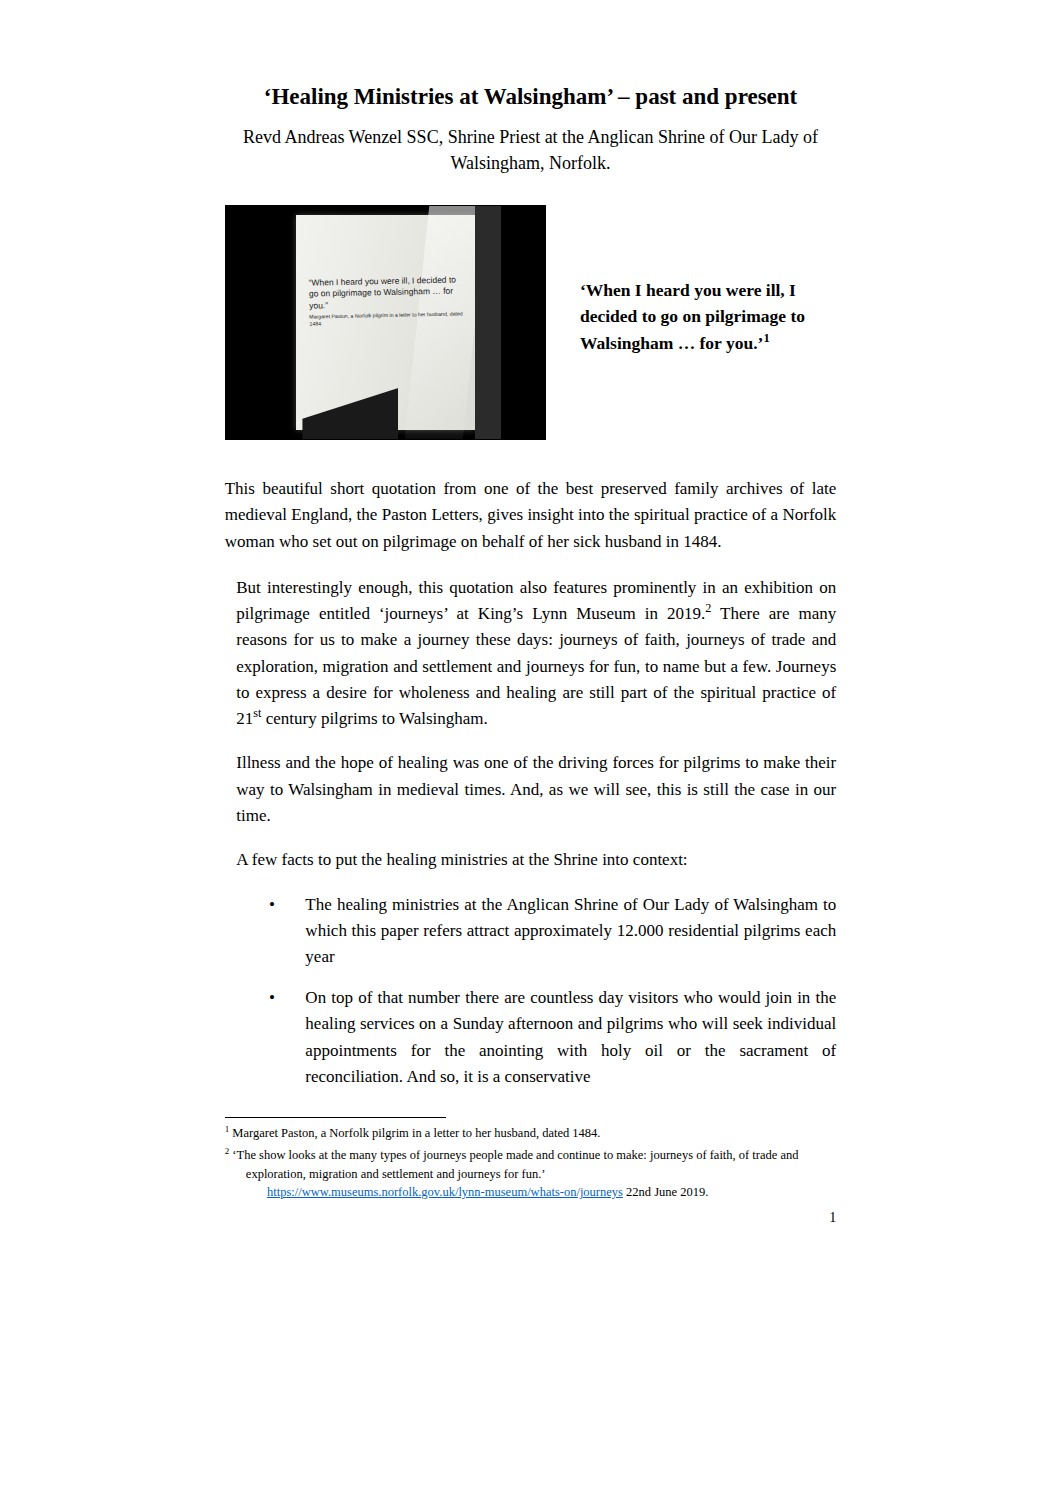‘Healing Ministries at Walsingham’ – past and present
Revd Andreas Wenzel SSC, Shrine Priest at the Anglican Shrine of Our Lady of Walsingham, Norfolk.
“When I heard you were ill, I decided to go on pilgrimage to Walsingham … for you.” Margaret Paston, a Norfolk pilgrim in a letter to her husband, dated 1484.
‘When I heard you were ill, I decided to go on pilgrimage to Walsingham … for you.’1
This beautiful short quotation from one of the best preserved family archives of late medieval England, the Paston Letters, gives insight into the spiritual practice of a Norfolk woman who set out on pilgrimage on behalf of her sick husband in 1484.
But interestingly enough, this quotation also features prominently in an exhibition on pilgrimage entitled ‘journeys’ at King’s Lynn Museum in 2019.2 There are many reasons for us to make a journey these days: journeys of faith, journeys of trade and exploration, migration and settlement and journeys for fun, to name but a few. Journeys to express a desire for wholeness and healing are still part of the spiritual practice of 21st century pilgrims to Walsingham.
Illness and the hope of healing was one of the driving forces for pilgrims to make their way to Walsingham in medieval times. And, as we will see, this is still the case in our time.
A few facts to put the healing ministries at the Shrine into context:
The healing ministries at the Anglican Shrine of Our Lady of Walsingham to which this paper refers attract approximately 12.000 residential pilgrims each year
On top of that number there are countless day visitors who would join in the healing services on a Sunday afternoon and pilgrims who will seek individual appointments for the anointing with holy oil or the sacrament of reconciliation. And so, it is a conservative
1 Margaret Paston, a Norfolk pilgrim in a letter to her husband, dated 1484.
2 ‘The show looks at the many types of journeys people made and continue to make: journeys of faith, of trade and exploration, migration and settlement and journeys for fun.’ https://www.museums.norfolk.gov.uk/lynn-museum/whats-on/journeys 22nd June 2019.
1